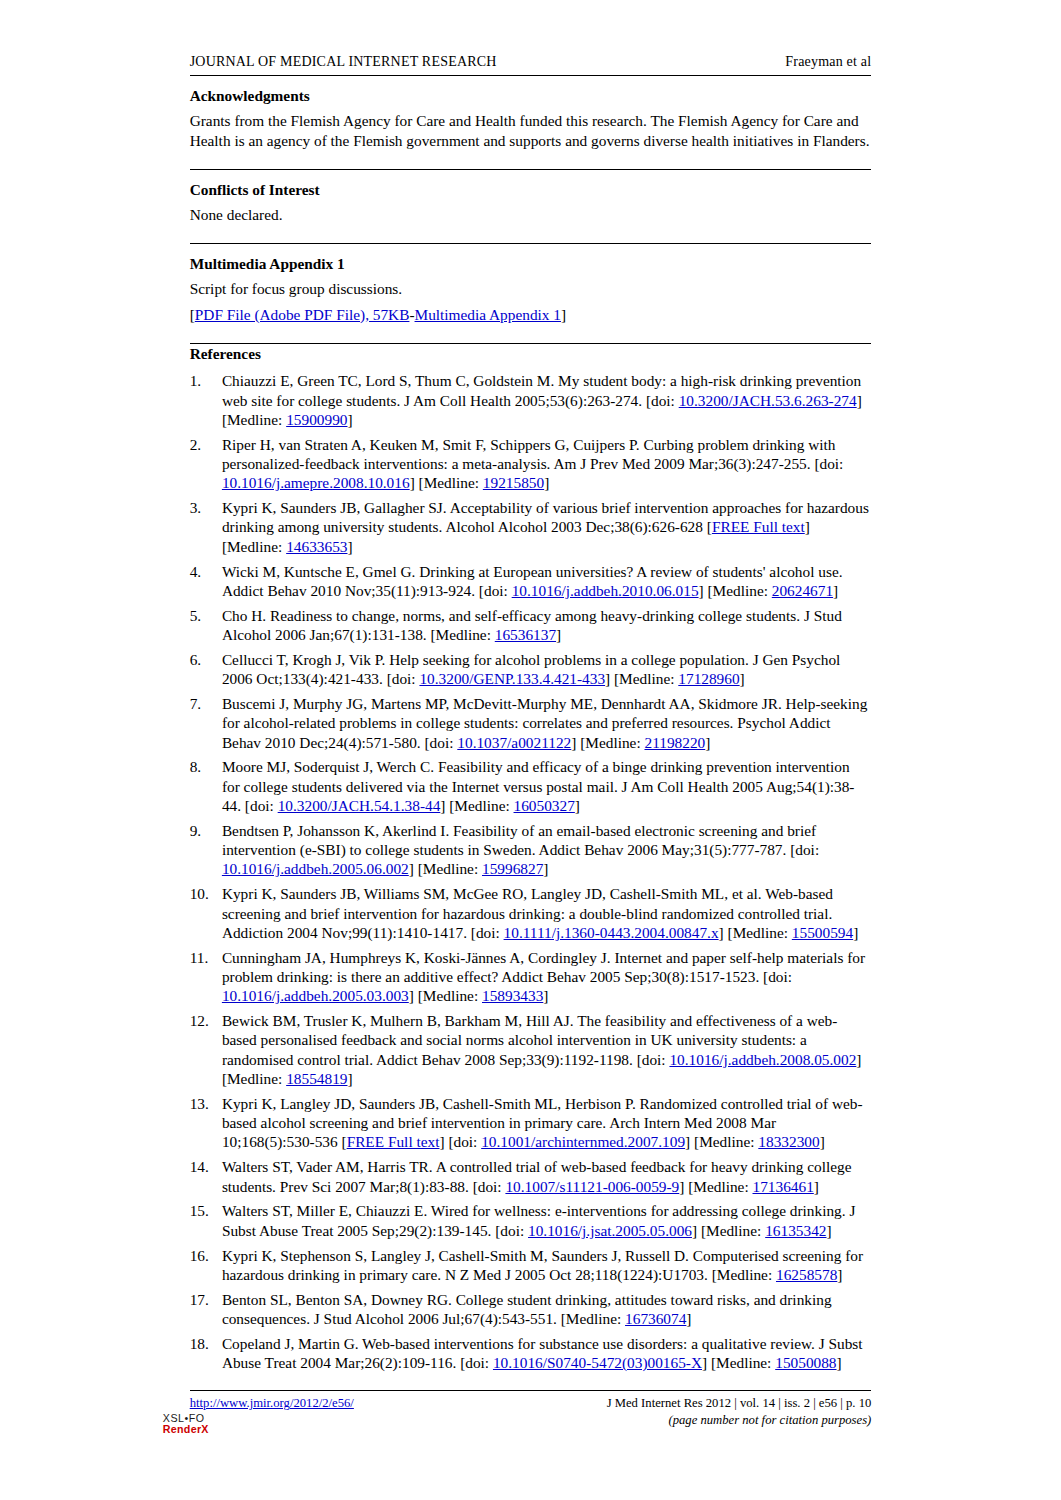Journal of Medical Internet Research Fraeyman et al
Acknowledgments
Grants from the Flemish Agency for Care and Health funded this research. The Flemish Agency for Care and Health is an agency of the Flemish government and supports and governs diverse health initiatives in Flanders.
Conflicts of Interest
None declared.
Multimedia Appendix 1
Script for focus group discussions.
[PDF File (Adobe PDF File), 57KB-Multimedia Appendix 1]
References
Chiauzzi E, Green TC, Lord S, Thum C, Goldstein M. My student body: a high-risk drinking prevention web site for college students. J Am Coll Health 2005;53(6):263-274. [doi: 10.3200/JACH.53.6.263-274] [Medline: 15900990]
Riper H, van Straten A, Keuken M, Smit F, Schippers G, Cuijpers P. Curbing problem drinking with personalized-feedback interventions: a meta-analysis. Am J Prev Med 2009 Mar;36(3):247-255. [doi: 10.1016/j.amepre.2008.10.016] [Medline: 19215850]
Kypri K, Saunders JB, Gallagher SJ. Acceptability of various brief intervention approaches for hazardous drinking among university students. Alcohol Alcohol 2003 Dec;38(6):626-628 [FREE Full text] [Medline: 14633653]
Wicki M, Kuntsche E, Gmel G. Drinking at European universities? A review of students' alcohol use. Addict Behav 2010 Nov;35(11):913-924. [doi: 10.1016/j.addbeh.2010.06.015] [Medline: 20624671]
Cho H. Readiness to change, norms, and self-efficacy among heavy-drinking college students. J Stud Alcohol 2006 Jan;67(1):131-138. [Medline: 16536137]
Cellucci T, Krogh J, Vik P. Help seeking for alcohol problems in a college population. J Gen Psychol 2006 Oct;133(4):421-433. [doi: 10.3200/GENP.133.4.421-433] [Medline: 17128960]
Buscemi J, Murphy JG, Martens MP, McDevitt-Murphy ME, Dennhardt AA, Skidmore JR. Help-seeking for alcohol-related problems in college students: correlates and preferred resources. Psychol Addict Behav 2010 Dec;24(4):571-580. [doi: 10.1037/a0021122] [Medline: 21198220]
Moore MJ, Soderquist J, Werch C. Feasibility and efficacy of a binge drinking prevention intervention for college students delivered via the Internet versus postal mail. J Am Coll Health 2005 Aug;54(1):38-44. [doi: 10.3200/JACH.54.1.38-44] [Medline: 16050327]
Bendtsen P, Johansson K, Akerlind I. Feasibility of an email-based electronic screening and brief intervention (e-SBI) to college students in Sweden. Addict Behav 2006 May;31(5):777-787. [doi: 10.1016/j.addbeh.2005.06.002] [Medline: 15996827]
Kypri K, Saunders JB, Williams SM, McGee RO, Langley JD, Cashell-Smith ML, et al. Web-based screening and brief intervention for hazardous drinking: a double-blind randomized controlled trial. Addiction 2004 Nov;99(11):1410-1417. [doi: 10.1111/j.1360-0443.2004.00847.x] [Medline: 15500594]
Cunningham JA, Humphreys K, Koski-Jännes A, Cordingley J. Internet and paper self-help materials for problem drinking: is there an additive effect? Addict Behav 2005 Sep;30(8):1517-1523. [doi: 10.1016/j.addbeh.2005.03.003] [Medline: 15893433]
Bewick BM, Trusler K, Mulhern B, Barkham M, Hill AJ. The feasibility and effectiveness of a web-based personalised feedback and social norms alcohol intervention in UK university students: a randomised control trial. Addict Behav 2008 Sep;33(9):1192-1198. [doi: 10.1016/j.addbeh.2008.05.002] [Medline: 18554819]
Kypri K, Langley JD, Saunders JB, Cashell-Smith ML, Herbison P. Randomized controlled trial of web-based alcohol screening and brief intervention in primary care. Arch Intern Med 2008 Mar 10;168(5):530-536 [FREE Full text] [doi: 10.1001/archinternmed.2007.109] [Medline: 18332300]
Walters ST, Vader AM, Harris TR. A controlled trial of web-based feedback for heavy drinking college students. Prev Sci 2007 Mar;8(1):83-88. [doi: 10.1007/s11121-006-0059-9] [Medline: 17136461]
Walters ST, Miller E, Chiauzzi E. Wired for wellness: e-interventions for addressing college drinking. J Subst Abuse Treat 2005 Sep;29(2):139-145. [doi: 10.1016/j.jsat.2005.05.006] [Medline: 16135342]
Kypri K, Stephenson S, Langley J, Cashell-Smith M, Saunders J, Russell D. Computerised screening for hazardous drinking in primary care. N Z Med J 2005 Oct 28;118(1224):U1703. [Medline: 16258578]
Benton SL, Benton SA, Downey RG. College student drinking, attitudes toward risks, and drinking consequences. J Stud Alcohol 2006 Jul;67(4):543-551. [Medline: 16736074]
Copeland J, Martin G. Web-based interventions for substance use disorders: a qualitative review. J Subst Abuse Treat 2004 Mar;26(2):109-116. [doi: 10.1016/S0740-5472(03)00165-X] [Medline: 15050088]
http://www.jmir.org/2012/2/e56/
J Med Internet Res 2012 | vol. 14 | iss. 2 | e56 | p. 10
(page number not for citation purposes)
XSL•FO
Render X